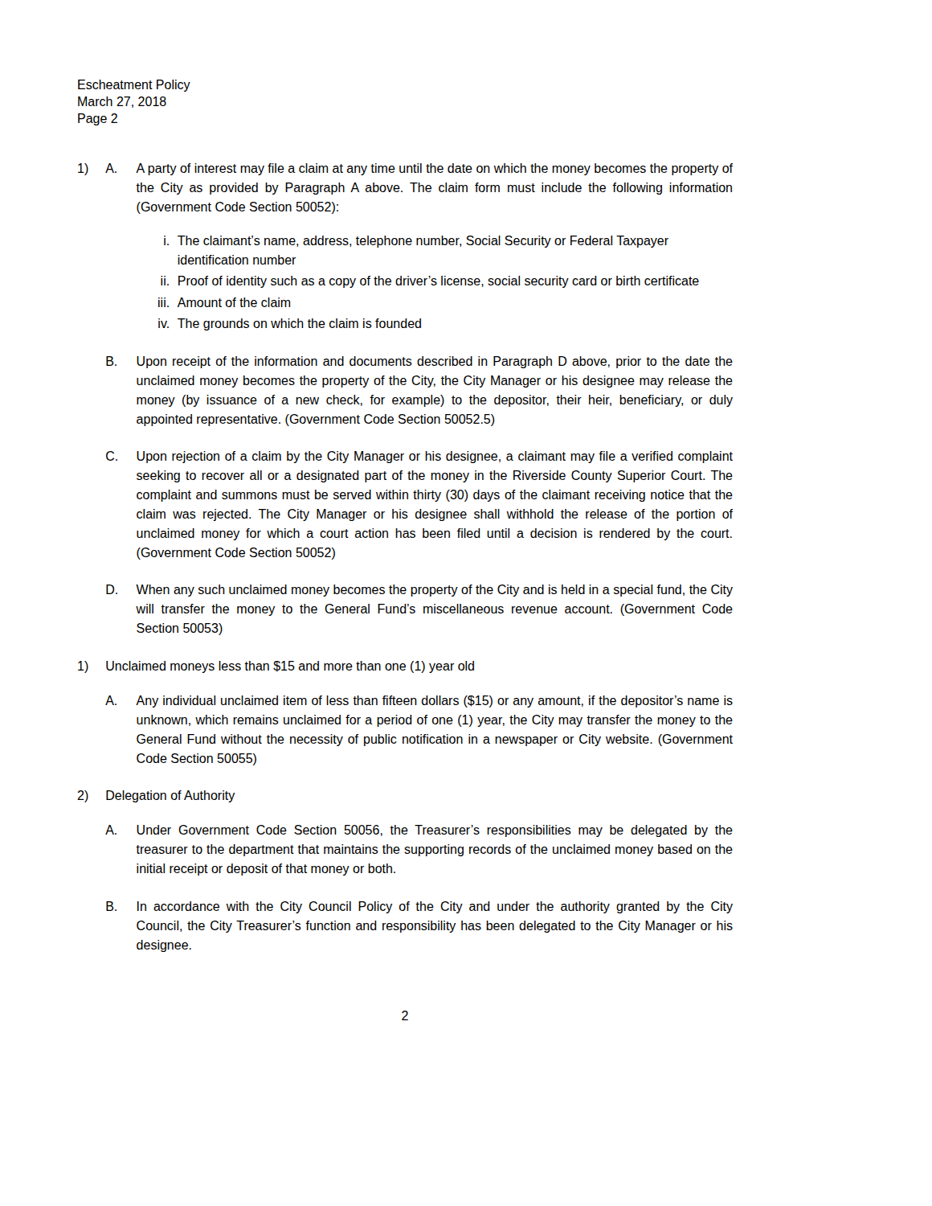Escheatment Policy
March 27, 2018
Page 2
A party of interest may file a claim at any time until the date on which the money becomes the property of the City as provided by Paragraph A above. The claim form must include the following information (Government Code Section 50052):
The claimant’s name, address, telephone number, Social Security or Federal Taxpayer identification number
Proof of identity such as a copy of the driver’s license, social security card or birth certificate
Amount of the claim
The grounds on which the claim is founded
Upon receipt of the information and documents described in Paragraph D above, prior to the date the unclaimed money becomes the property of the City, the City Manager or his designee may release the money (by issuance of a new check, for example) to the depositor, their heir, beneficiary, or duly appointed representative. (Government Code Section 50052.5)
Upon rejection of a claim by the City Manager or his designee, a claimant may file a verified complaint seeking to recover all or a designated part of the money in the Riverside County Superior Court. The complaint and summons must be served within thirty (30) days of the claimant receiving notice that the claim was rejected. The City Manager or his designee shall withhold the release of the portion of unclaimed money for which a court action has been filed until a decision is rendered by the court. (Government Code Section 50052)
When any such unclaimed money becomes the property of the City and is held in a special fund, the City will transfer the money to the General Fund’s miscellaneous revenue account. (Government Code Section 50053)
Unclaimed moneys less than $15 and more than one (1) year old
Any individual unclaimed item of less than fifteen dollars ($15) or any amount, if the depositor’s name is unknown, which remains unclaimed for a period of one (1) year, the City may transfer the money to the General Fund without the necessity of public notification in a newspaper or City website. (Government Code Section 50055)
Delegation of Authority
Under Government Code Section 50056, the Treasurer’s responsibilities may be delegated by the treasurer to the department that maintains the supporting records of the unclaimed money based on the initial receipt or deposit of that money or both.
In accordance with the City Council Policy of the City and under the authority granted by the City Council, the City Treasurer’s function and responsibility has been delegated to the City Manager or his designee.
2